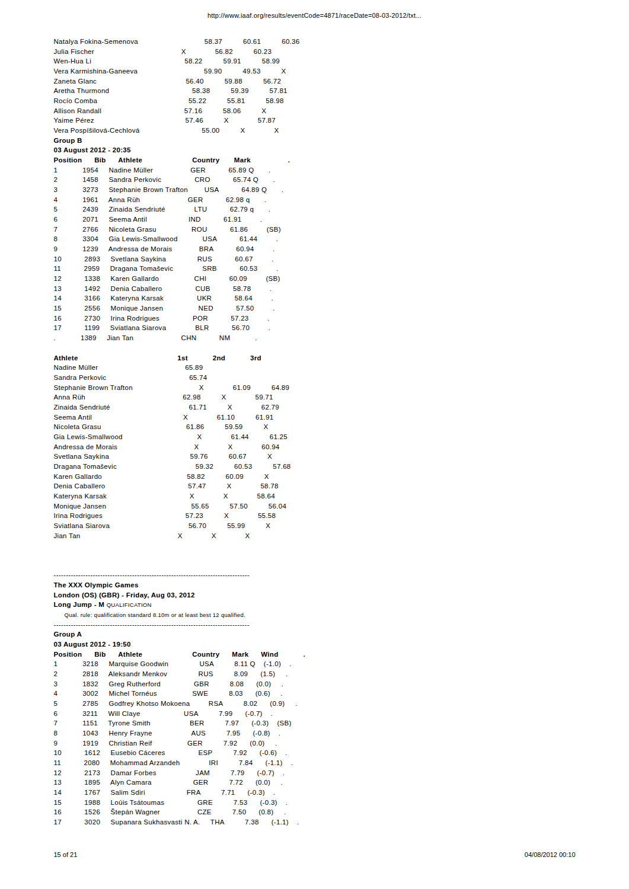http://www.iaaf.org/results/eventCode=4871/raceDate=08-03-2012/txt...
Natalya Fokina-Semenova                                58.37          60.61          60.36
Julia Fischer                                          X              56.82          60.23
Wen-Hua Li                                             58.22          59.91          58.99
Vera Karmishina-Ganeeva                                59.90          49.53          X
Zaneta Glanc                                           56.40          59.88          56.72
Aretha Thurmond                                        58.38          59.39          57.81
Rocío Comba                                            55.22          55.81          58.98
Allison Randall                                        57.16          58.06          X
Yaime Pérez                                            57.46          X              57.87
Vera Pospíšilová-Cechlová                              55.00          X              X
Group B
03 August 2012 - 20:35
Position      Bib      Athlete                        Country       Mark                  .
1            1954     Nadine Müller                  GER           65.89 Q       .
2            1458     Sandra Perkovic                CRO           65.74 Q       .
3            3273     Stephanie Brown Trafton        USA           64.89 Q       .
4            1961     Anna Rüh                       GER           62.98 q       .
5            2439     Zinaida Sendriuté              LTU           62.79 q       .
6            2071     Seema Antil                    IND           61.91         .
7            2766     Nicoleta Grasu                 ROU           61.86         (SB)
8            3304     Gia Lewis-Smallwood            USA           61.44         .
9            1239     Andressa de Morais             BRA           60.94         .
10           2893     Svetlana Saykina               RUS           60.67         .
11           2959     Dragana Tomaševic              SRB           60.53         .
12           1338     Karen Gallardo                 CHI           60.09         (SB)
13           1492     Denia Caballero                CUB           58.78         .
14           3166     Kateryna Karsak                UKR           58.64         .
15           2556     Monique Jansen                 NED           57.50         .
16           2730     Irina Rodrigues                POR           57.23         .
17           1199     Sviatlana Siarova              BLR           56.70         .
.            1389     Jian Tan                       CHN           NM            .

Athlete                                                1st            2nd            3rd
Nadine Müller                                          65.89
Sandra Perkovic                                        65.74
Stephanie Brown Trafton                                X              61.09          64.89
Anna Rüh                                               62.98          X              59.71
Zinaida Sendriuté                                      61.71          X              62.79
Seema Antil                                            X              61.10          61.91
Nicoleta Grasu                                         61.86          59.59          X
Gia Lewis-Smallwood                                    X              61.44          61.25
Andressa de Morais                                     X              X              60.94
Svetlana Saykina                                       59.76          60.67          X
Dragana Tomaševic                                      59.32          60.53          57.68
Karen Gallardo                                         58.82          60.09          X
Denia Caballero                                        57.47          X              58.78
Kateryna Karsak                                        X              X              58.64
Monique Jansen                                         55.65          57.50          56.04
Irina Rodrigues                                        57.23          X              55.58
Sviatlana Siarova                                      56.70          55.99          X
Jian Tan                                               X              X              X



--------------------------------------------------------------------------------
The XXX Olympic Games
London (OS) (GBR) - Friday, Aug 03, 2012
Long Jump - M QUALIFICATION
Qual. rule: qualification standard 8.10m or at least best 12 qualified.
--------------------------------------------------------------------------------
Group A
03 August 2012 - 19:50
Position      Bib      Athlete                        Country      Mark      Wind            .
1            3218     Marquise Goodwin               USA          8.11 Q    (-1.0)    .
2            2818     Aleksandr Menkov               RUS          8.09      (1.5)     .
3            1832     Greg Rutherford                GBR          8.08      (0.0)     .
4            3002     Michel Tornéus                 SWE          8.03      (0.6)     .
5            2785     Godfrey Khotso Mokoena         RSA          8.02      (0.9)     .
6            3211     Will Claye                     USA          7.99      (-0.7)    .
7            1151     Tyrone Smith                   BER          7.97      (-0.3)    (SB)
8            1043     Henry Frayne                   AUS          7.95      (-0.8)    .
9            1919     Christian Reif                 GER          7.92      (0.0)     .
10           1612     Eusebio Cáceres                ESP          7.92      (-0.6)    .
11           2080     Mohammad Arzandeh              IRI          7.84      (-1.1)    .
12           2173     Damar Forbes                   JAM          7.79      (-0.7)    .
13           1895     Alyn Camara                    GER          7.72      (0.0)     .
14           1767     Salim Sdiri                    FRA          7.71      (-0.3)    .
15           1988     Loúis Tsátoumas                GRE          7.53      (-0.3)    .
16           1526     Štepán Wagner                  CZE          7.50      (0.8)     .
17           3020     Supanara Sukhasvasti N. A.     THA          7.38      (-1.1)    .
15 of 21 04/08/2012 00:10